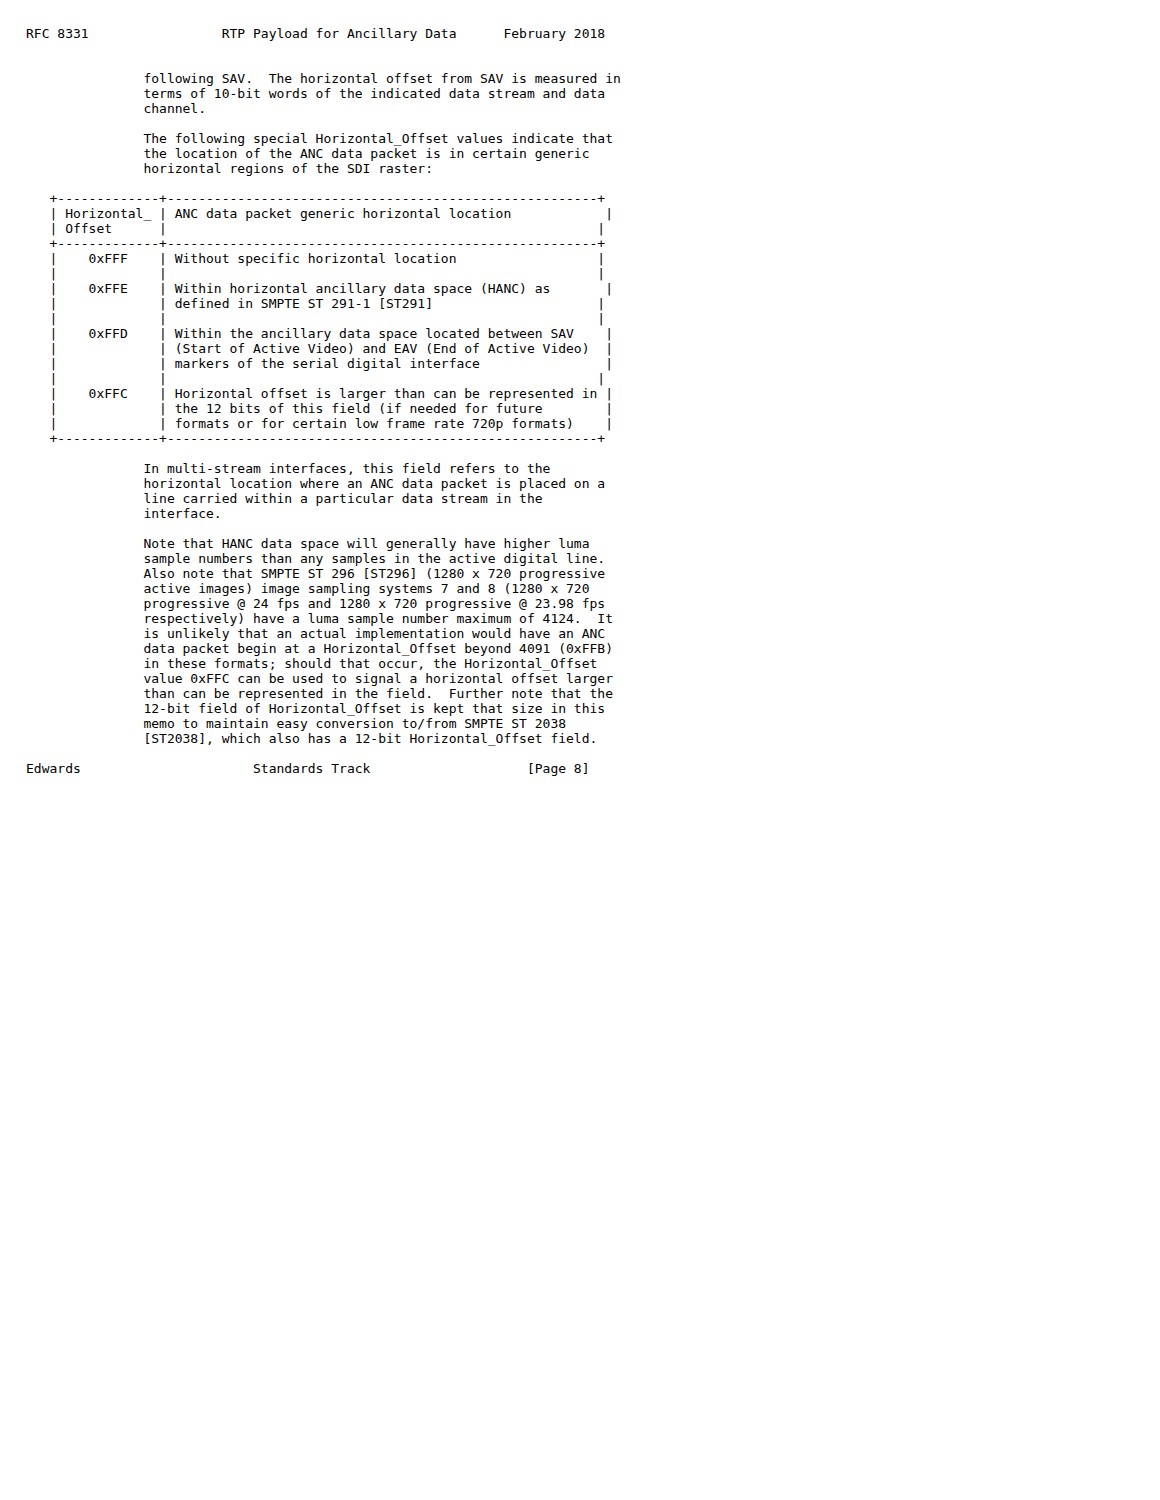RFC 8331 RTP Payload for Ancillary Data February 2018 following SAV. The horizontal offset from SAV is measured in terms of 10-bit words of the indicated data stream and data channel. The following special Horizontal_Offset values indicate that the location of the ANC data packet is in certain generic horizontal regions of the SDI raster: +-------------+-------------------------------------------------------+ | Horizontal_ | ANC data packet generic horizontal location | | Offset | | +-------------+-------------------------------------------------------+ | 0xFFF | Without specific horizontal location | | | | | 0xFFE | Within horizontal ancillary data space (HANC) as | | | defined in SMPTE ST 291-1 [ST291] | | | | | 0xFFD | Within the ancillary data space located between SAV | | | (Start of Active Video) and EAV (End of Active Video) | | | markers of the serial digital interface | | | | | 0xFFC | Horizontal offset is larger than can be represented in | | | the 12 bits of this field (if needed for future | | | formats or for certain low frame rate 720p formats) | +-------------+-------------------------------------------------------+ In multi-stream interfaces, this field refers to the horizontal location where an ANC data packet is placed on a line carried within a particular data stream in the interface. Note that HANC data space will generally have higher luma sample numbers than any samples in the active digital line. Also note that SMPTE ST 296 [ST296] (1280 x 720 progressive active images) image sampling systems 7 and 8 (1280 x 720 progressive @ 24 fps and 1280 x 720 progressive @ 23.98 fps respectively) have a luma sample number maximum of 4124. It is unlikely that an actual implementation would have an ANC data packet begin at a Horizontal_Offset beyond 4091 (0xFFB) in these formats; should that occur, the Horizontal_Offset value 0xFFC can be used to signal a horizontal offset larger than can be represented in the field. Further note that the 12-bit field of Horizontal_Offset is kept that size in this memo to maintain easy conversion to/from SMPTE ST 2038 [ST2038], which also has a 12-bit Horizontal_Offset field. Edwards Standards Track [Page 8]